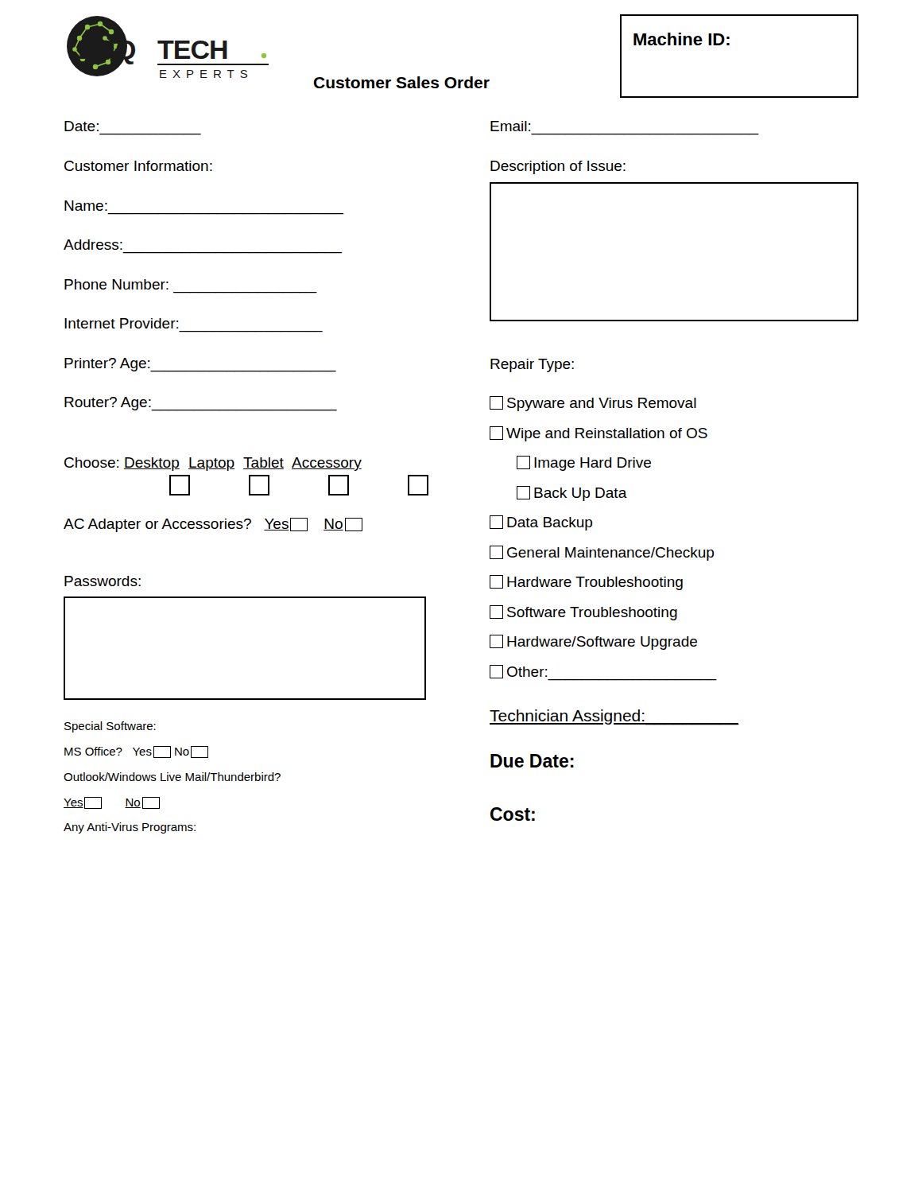DBQ Tech Experts DBQ TECH EXPERTS
Machine ID:
Customer Sales Order
Date:____________
Customer Information:
Name:____________________________
Address:__________________________
Phone Number: _________________
Internet Provider:_________________
Printer? Age:______________________
Router? Age:______________________
Choose: Desktop Laptop Tablet Accessory
AC Adapter or Accessories? Yes No
Passwords:
Special Software:
MS Office? Yes No
Outlook/Windows Live Mail/Thunderbird?
Yes No
Any Anti-Virus Programs:
Email:___________________________
Description of Issue:
Repair Type:
Spyware and Virus Removal
Wipe and Reinstallation of OS
Image Hard Drive
Back Up Data
Data Backup
General Maintenance/Checkup
Hardware Troubleshooting
Software Troubleshooting
Hardware/Software Upgrade
Other:____________________
Technician Assigned:__________
Due Date:
Cost: